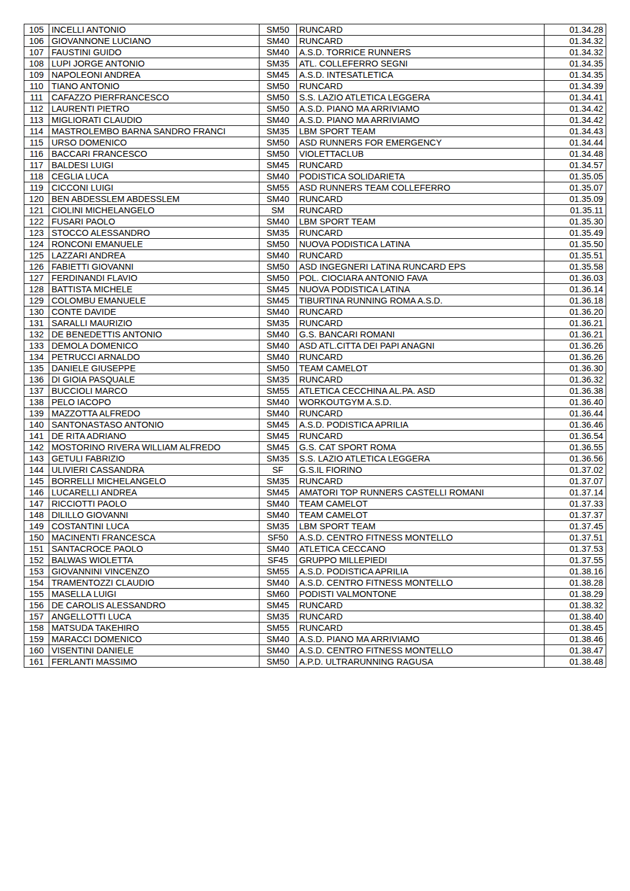| 105 | INCELLI ANTONIO | SM50 | RUNCARD | 01.34.28 |
| 106 | GIOVANNONE LUCIANO | SM40 | RUNCARD | 01.34.32 |
| 107 | FAUSTINI GUIDO | SM40 | A.S.D. TORRICE RUNNERS | 01.34.32 |
| 108 | LUPI JORGE ANTONIO | SM35 | ATL. COLLEFERRO SEGNI | 01.34.35 |
| 109 | NAPOLEONI ANDREA | SM45 | A.S.D. INTESATLETICA | 01.34.35 |
| 110 | TIANO ANTONIO | SM50 | RUNCARD | 01.34.39 |
| 111 | CAFAZZO PIERFRANCESCO | SM50 | S.S. LAZIO ATLETICA LEGGERA | 01.34.41 |
| 112 | LAURENTI PIETRO | SM50 | A.S.D. PIANO MA ARRIVIAMO | 01.34.42 |
| 113 | MIGLIORATI CLAUDIO | SM40 | A.S.D. PIANO MA ARRIVIAMO | 01.34.42 |
| 114 | MASTROLEMBO BARNA SANDRO FRANCI | SM35 | LBM SPORT TEAM | 01.34.43 |
| 115 | URSO DOMENICO | SM50 | ASD RUNNERS FOR EMERGENCY | 01.34.44 |
| 116 | BACCARI FRANCESCO | SM50 | VIOLETTACLUB | 01.34.48 |
| 117 | BALDESI LUIGI | SM45 | RUNCARD | 01.34.57 |
| 118 | CEGLIA LUCA | SM40 | PODISTICA SOLIDARIETA | 01.35.05 |
| 119 | CICCONI LUIGI | SM55 | ASD RUNNERS TEAM COLLEFERRO | 01.35.07 |
| 120 | BEN ABDESSLEM ABDESSLEM | SM40 | RUNCARD | 01.35.09 |
| 121 | CIOLINI MICHELANGELO | SM | RUNCARD | 01.35.11 |
| 122 | FUSARI PAOLO | SM40 | LBM SPORT TEAM | 01.35.30 |
| 123 | STOCCO ALESSANDRO | SM35 | RUNCARD | 01.35.49 |
| 124 | RONCONI EMANUELE | SM50 | NUOVA PODISTICA LATINA | 01.35.50 |
| 125 | LAZZARI ANDREA | SM40 | RUNCARD | 01.35.51 |
| 126 | FABIETTI GIOVANNI | SM50 | ASD INGEGNERI LATINA RUNCARD EPS | 01.35.58 |
| 127 | FERDINANDI FLAVIO | SM50 | POL. CIOCIARA ANTONIO FAVA | 01.36.03 |
| 128 | BATTISTA MICHELE | SM45 | NUOVA PODISTICA LATINA | 01.36.14 |
| 129 | COLOMBU EMANUELE | SM45 | TIBURTINA RUNNING ROMA A.S.D. | 01.36.18 |
| 130 | CONTE DAVIDE | SM40 | RUNCARD | 01.36.20 |
| 131 | SARALLI MAURIZIO | SM35 | RUNCARD | 01.36.21 |
| 132 | DE BENEDETTIS ANTONIO | SM40 | G.S. BANCARI ROMANI | 01.36.21 |
| 133 | DEMOLA DOMENICO | SM40 | ASD ATL.CITTA DEI PAPI ANAGNI | 01.36.26 |
| 134 | PETRUCCI ARNALDO | SM40 | RUNCARD | 01.36.26 |
| 135 | DANIELE GIUSEPPE | SM50 | TEAM CAMELOT | 01.36.30 |
| 136 | DI GIOIA PASQUALE | SM35 | RUNCARD | 01.36.32 |
| 137 | BUCCIOLI MARCO | SM55 | ATLETICA CECCHINA AL.PA. ASD | 01.36.38 |
| 138 | PELO IACOPO | SM40 | WORKOUTGYM A.S.D. | 01.36.40 |
| 139 | MAZZOTTA ALFREDO | SM40 | RUNCARD | 01.36.44 |
| 140 | SANTONASTASO ANTONIO | SM45 | A.S.D. PODISTICA APRILIA | 01.36.46 |
| 141 | DE RITA ADRIANO | SM45 | RUNCARD | 01.36.54 |
| 142 | MOSTORINO RIVERA WILLIAM ALFREDO | SM45 | G.S. CAT SPORT ROMA | 01.36.55 |
| 143 | GETULI FABRIZIO | SM35 | S.S. LAZIO ATLETICA LEGGERA | 01.36.56 |
| 144 | ULIVIERI CASSANDRA | SF | G.S.IL FIORINO | 01.37.02 |
| 145 | BORRELLI MICHELANGELO | SM35 | RUNCARD | 01.37.07 |
| 146 | LUCARELLI ANDREA | SM45 | AMATORI TOP RUNNERS CASTELLI ROMANI | 01.37.14 |
| 147 | RICCIOTTI PAOLO | SM40 | TEAM CAMELOT | 01.37.33 |
| 148 | DILILLO GIOVANNI | SM40 | TEAM CAMELOT | 01.37.37 |
| 149 | COSTANTINI LUCA | SM35 | LBM SPORT TEAM | 01.37.45 |
| 150 | MACINENTI FRANCESCA | SF50 | A.S.D. CENTRO FITNESS MONTELLO | 01.37.51 |
| 151 | SANTACROCE PAOLO | SM40 | ATLETICA CECCANO | 01.37.53 |
| 152 | BALWAS WIOLETTA | SF45 | GRUPPO MILLEPIEDI | 01.37.55 |
| 153 | GIOVANNINI VINCENZO | SM55 | A.S.D. PODISTICA APRILIA | 01.38.16 |
| 154 | TRAMENTOZZI CLAUDIO | SM40 | A.S.D. CENTRO FITNESS MONTELLO | 01.38.28 |
| 155 | MASELLA LUIGI | SM60 | PODISTI VALMONTONE | 01.38.29 |
| 156 | DE CAROLIS ALESSANDRO | SM45 | RUNCARD | 01.38.32 |
| 157 | ANGELLOTTI LUCA | SM35 | RUNCARD | 01.38.40 |
| 158 | MATSUDA TAKEHIRO | SM55 | RUNCARD | 01.38.45 |
| 159 | MARACCI DOMENICO | SM40 | A.S.D. PIANO MA ARRIVIAMO | 01.38.46 |
| 160 | VISENTINI DANIELE | SM40 | A.S.D. CENTRO FITNESS MONTELLO | 01.38.47 |
| 161 | FERLANTI MASSIMO | SM50 | A.P.D. ULTRARUNNING RAGUSA | 01.38.48 |